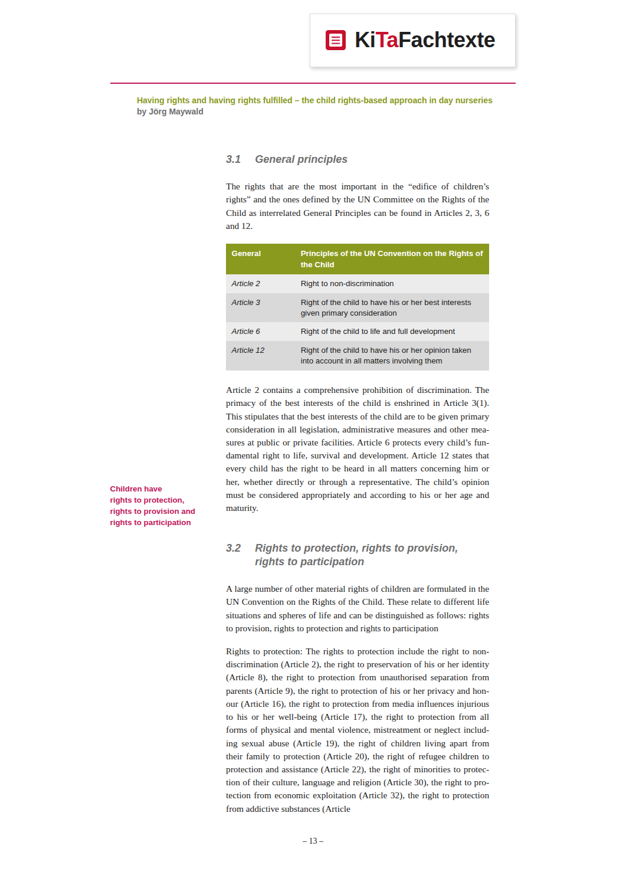Ki Ta Fachtexte
Having rights and having rights fulfilled – the child rights-based approach in day nurseries
by Jörg Maywald
Children have
rights to protection,
rights to provision and
rights to participation
3.1 General principles
The rights that are the most important in the “edifice of children’s rights” and the ones defined by the UN Committee on the Rights of the Child as interrelated General Principles can be found in Articles 2, 3, 6 and 12.
| General | Principles of the UN Convention on the Rights of the Child |
| --- | --- |
| Article 2 | Right to non-discrimination |
| Article 3 | Right of the child to have his or her best interests given primary consideration |
| Article 6 | Right of the child to life and full development |
| Article 12 | Right of the child to have his or her opinion taken into account in all matters involving them |
Article 2 contains a comprehensive prohibition of discrimination. The primacy of the best interests of the child is enshrined in Article 3(1). This stipulates that the best interests of the child are to be given primary consideration in all legislation, administrative measures and other measures at public or private facilities. Article 6 protects every child’s fundamental right to life, survival and development. Article 12 states that every child has the right to be heard in all matters concerning him or her, whether directly or through a representative. The child’s opinion must be considered appropriately and according to his or her age and maturity.
3.2 Rights to protection, rights to provision,rights to participation
A large number of other material rights of children are formulated in the UN Convention on the Rights of the Child. These relate to different life situations and spheres of life and can be distinguished as follows: rights to provision, rights to protection and rights to participation
Rights to protection: The rights to protection include the right to non-discrimination (Article 2), the right to preservation of his or her identity (Article 8), the right to protection from unauthorised separation from parents (Article 9), the right to protection of his or her privacy and honour (Article 16), the right to protection from media influences injurious to his or her well-being (Article 17), the right to protection from all forms of physical and mental violence, mistreatment or neglect including sexual abuse (Article 19), the right of children living apart from their family to protection (Article 20), the right of refugee children to protection and assistance (Article 22), the right of minorities to protection of their culture, language and religion (Article 30), the right to protection from economic exploitation (Article 32), the right to protection from addictive substances (Article
– 13 –